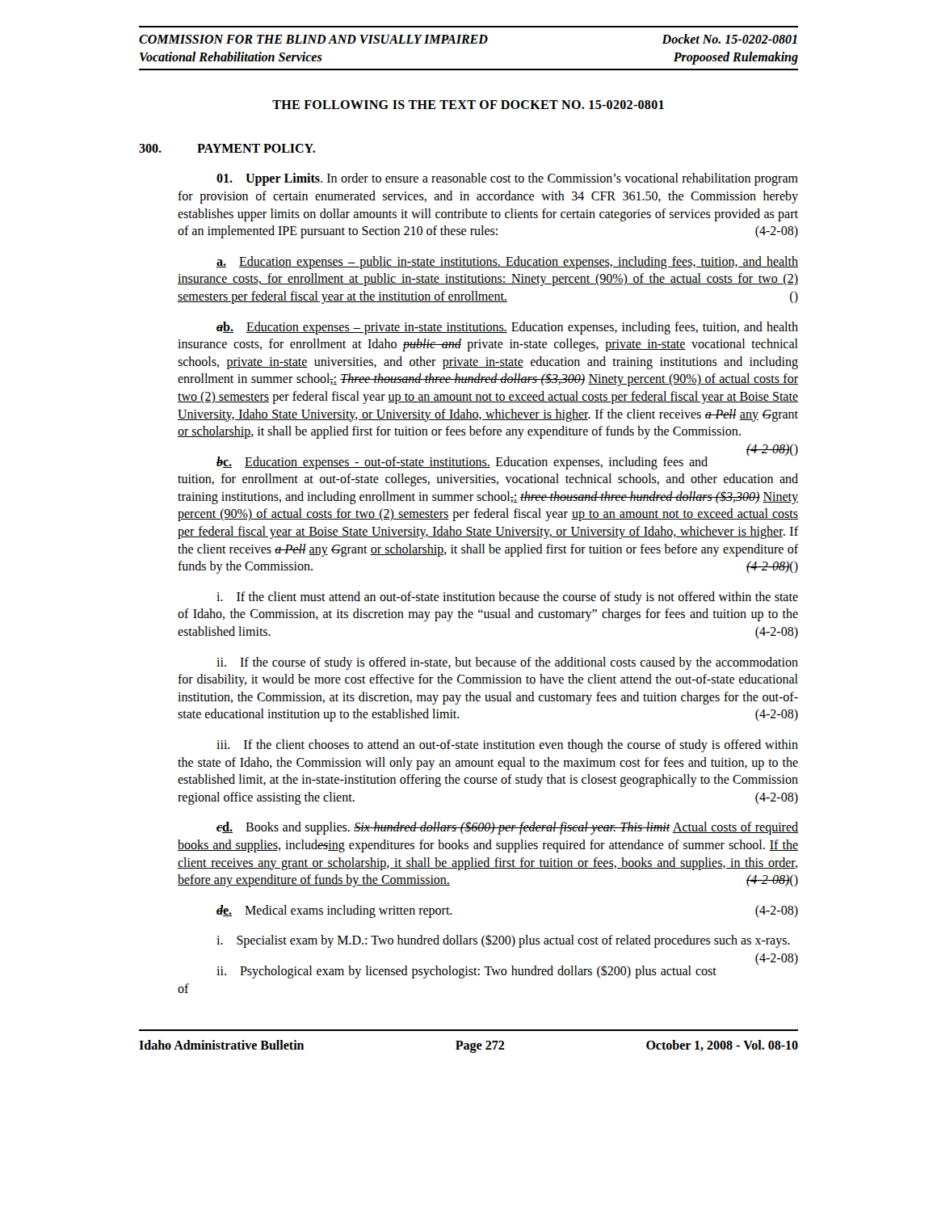| COMMISSION FOR THE BLIND AND VISUALLY IMPAIRED | Docket No. 15-0202-0801 |
| Vocational Rehabilitation Services | Propoosed Rulemaking |
THE FOLLOWING IS THE TEXT OF DOCKET NO. 15-0202-0801
300. PAYMENT POLICY.
01. Upper Limits. In order to ensure a reasonable cost to the Commission’s vocational rehabilitation program for provision of certain enumerated services, and in accordance with 34 CFR 361.50, the Commission hereby establishes upper limits on dollar amounts it will contribute to clients for certain categories of services provided as part of an implemented IPE pursuant to Section 210 of these rules:(4-2-08)
a. Education expenses – public in-state institutions. Education expenses, including fees, tuition, and health insurance costs, for enrollment at public in-state institutions: Ninety percent (90%) of the actual costs for two (2) semesters per federal fiscal year at the institution of enrollment.()
ab. Education expenses – private in-state institutions. Education expenses, including fees, tuition, and health insurance costs, for enrollment at Idaho public and private in-state colleges, private in-state vocational technical schools, private in-state universities, and other private in-state education and training institutions and including enrollment in summer school,: Three thousand three hundred dollars ($3,300) Ninety percent (90%) of actual costs for two (2) semesters per federal fiscal year up to an amount not to exceed actual costs per federal fiscal year at Boise State University, Idaho State University, or University of Idaho, whichever is higher. If the client receives a Pell any Ggrant or scholarship, it shall be applied first for tuition or fees before any expenditure of funds by the Commission.(4-2-08)()
bc. Education expenses - out-of-state institutions. Education expenses, including fees and tuition, for enrollment at out-of-state colleges, universities, vocational technical schools, and other education and training institutions, and including enrollment in summer school,: three thousand three hundred dollars ($3,300) Ninety percent (90%) of actual costs for two (2) semesters per federal fiscal year up to an amount not to exceed actual costs per federal fiscal year at Boise State University, Idaho State University, or University of Idaho, whichever is higher. If the client receives a Pell any Ggrant or scholarship, it shall be applied first for tuition or fees before any expenditure of funds by the Commission.(4-2-08)()
i. If the client must attend an out-of-state institution because the course of study is not offered within the state of Idaho, the Commission, at its discretion may pay the “usual and customary” charges for fees and tuition up to the established limits.(4-2-08)
ii. If the course of study is offered in-state, but because of the additional costs caused by the accommodation for disability, it would be more cost effective for the Commission to have the client attend the out-of-state educational institution, the Commission, at its discretion, may pay the usual and customary fees and tuition charges for the out-of-state educational institution up to the established limit.(4-2-08)
iii. If the client chooses to attend an out-of-state institution even though the course of study is offered within the state of Idaho, the Commission will only pay an amount equal to the maximum cost for fees and tuition, up to the established limit, at the in-state-institution offering the course of study that is closest geographically to the Commission regional office assisting the client.(4-2-08)
cd. Books and supplies. Six hundred dollars ($600) per federal fiscal year. This limit Actual costs of required books and supplies, includesing expenditures for books and supplies required for attendance of summer school. If the client receives any grant or scholarship, it shall be applied first for tuition or fees, books and supplies, in this order, before any expenditure of funds by the Commission.(4-2-08)()
de. Medical exams including written report.(4-2-08)
i. Specialist exam by M.D.: Two hundred dollars ($200) plus actual cost of related procedures such as x-rays.(4-2-08)
ii. Psychological exam by licensed psychologist: Two hundred dollars ($200) plus actual cost of
| Idaho Administrative Bulletin | Page 272 | October 1, 2008 - Vol. 08-10 |